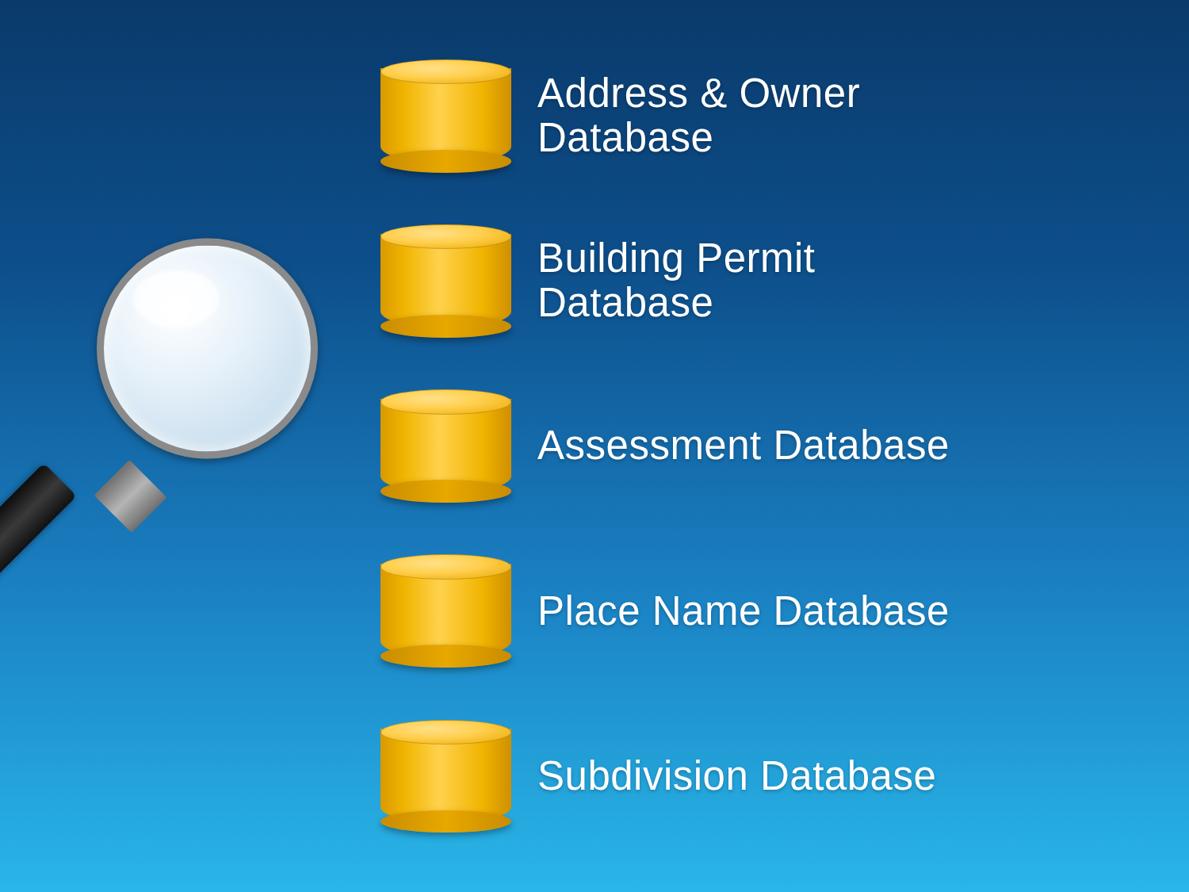Address & Owner
Database
Building Permit
Database
Assessment Database
Place Name Database
Subdivision Database